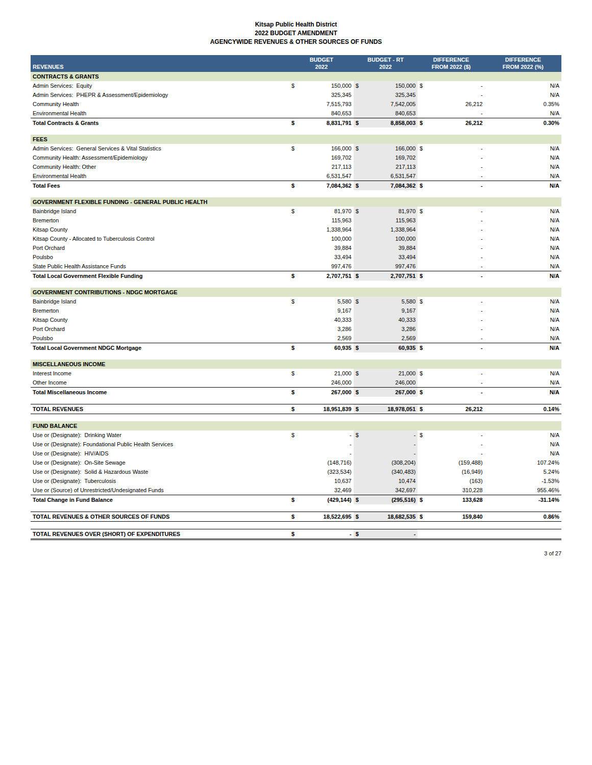Kitsap Public Health District
2022 BUDGET AMENDMENT
AGENCYWIDE REVENUES & OTHER SOURCES OF FUNDS
| REVENUES | BUDGET 2022 | BUDGET - RT 2022 | DIFFERENCE FROM 2022 ($) | DIFFERENCE FROM 2022 (%) |
| --- | --- | --- | --- | --- |
| CONTRACTS & GRANTS |
| Admin Services: Equity | $ | 150,000 | $ | 150,000 | $ | - | N/A |
| Admin Services: PHEPR & Assessment/Epidemiology | | 325,345 | | 325,345 | | - | N/A |
| Community Health | | 7,515,793 | | 7,542,005 | | 26,212 | 0.35% |
| Environmental Health | | 840,653 | | 840,653 | | - | N/A |
| Total Contracts & Grants | $ | 8,831,791 | $ | 8,858,003 | $ | 26,212 | 0.30% |
| FEES |
| Admin Services: General Services & Vital Statistics | $ | 166,000 | $ | 166,000 | $ | - | N/A |
| Community Health: Assessment/Epidemiology | | 169,702 | | 169,702 | | - | N/A |
| Community Health: Other | | 217,113 | | 217,113 | | - | N/A |
| Environmental Health | | 6,531,547 | | 6,531,547 | | - | N/A |
| Total Fees | $ | 7,084,362 | $ | 7,084,362 | $ | - | N/A |
| GOVERNMENT FLEXIBLE FUNDING - GENERAL PUBLIC HEALTH |
| Bainbridge Island | $ | 81,970 | $ | 81,970 | $ | - | N/A |
| Bremerton | | 115,963 | | 115,963 | | - | N/A |
| Kitsap County | | 1,338,964 | | 1,338,964 | | - | N/A |
| Kitsap County - Allocated to Tuberculosis Control | | 100,000 | | 100,000 | | - | N/A |
| Port Orchard | | 39,884 | | 39,884 | | - | N/A |
| Poulsbo | | 33,494 | | 33,494 | | - | N/A |
| State Public Health Assistance Funds | | 997,476 | | 997,476 | | - | N/A |
| Total Local Government Flexible Funding | $ | 2,707,751 | $ | 2,707,751 | $ | - | N/A |
| GOVERNMENT CONTRIBUTIONS - NDGC MORTGAGE |
| Bainbridge Island | $ | 5,580 | $ | 5,580 | $ | - | N/A |
| Bremerton | | 9,167 | | 9,167 | | - | N/A |
| Kitsap County | | 40,333 | | 40,333 | | - | N/A |
| Port Orchard | | 3,286 | | 3,286 | | - | N/A |
| Poulsbo | | 2,569 | | 2,569 | | - | N/A |
| Total Local Government NDGC Mortgage | $ | 60,935 | $ | 60,935 | $ | - | N/A |
| MISCELLANEOUS INCOME |
| Interest Income | $ | 21,000 | $ | 21,000 | $ | - | N/A |
| Other Income | | 246,000 | | 246,000 | | - | N/A |
| Total Miscellaneous Income | $ | 267,000 | $ | 267,000 | $ | - | N/A |
| TOTAL REVENUES | $ | 18,951,839 | $ | 18,978,051 | $ | 26,212 | 0.14% |
| FUND BALANCE |
| Use or (Designate): Drinking Water | $ | - | $ | - | $ | - | N/A |
| Use or (Designate): Foundational Public Health Services | | - | | - | | - | N/A |
| Use or (Designate): HIV/AIDS | | - | | - | | - | N/A |
| Use or (Designate): On-Site Sewage | | (148,716) | | (308,204) | | (159,488) | 107.24% |
| Use or (Designate): Solid & Hazardous Waste | | (323,534) | | (340,483) | | (16,949) | 5.24% |
| Use or (Designate): Tuberculosis | | 10,637 | | 10,474 | | (163) | -1.53% |
| Use or (Source) of Unrestricted/Undesignated Funds | | 32,469 | | 342,697 | | 310,228 | 955.46% |
| Total Change in Fund Balance | $ | (429,144) | $ | (295,516) | $ | 133,628 | -31.14% |
| TOTAL REVENUES & OTHER SOURCES OF FUNDS | $ | 18,522,695 | $ | 18,682,535 | $ | 159,840 | 0.86% |
| TOTAL REVENUES OVER (SHORT) OF EXPENDITURES | $ | - | $ | - | | | |
3 of 27